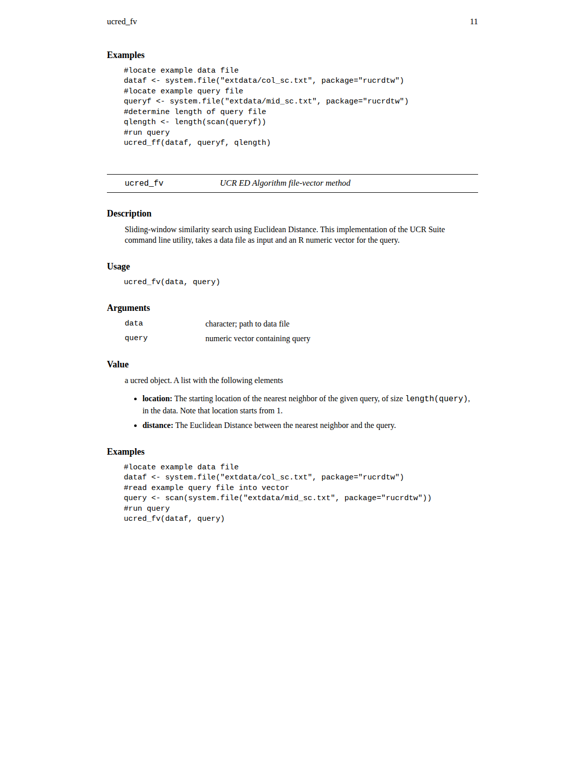ucred_fv 11
Examples
#locate example data file
dataf <- system.file("extdata/col_sc.txt", package="rucrdtw")
#locate example query file
queryf <- system.file("extdata/mid_sc.txt", package="rucrdtw")
#determine length of query file
qlength <- length(scan(queryf))
#run query
ucred_ff(dataf, queryf, qlength)
ucred_fv UCR ED Algorithm file-vector method
Description
Sliding-window similarity search using Euclidean Distance. This implementation of the UCR Suite command line utility, takes a data file as input and an R numeric vector for the query.
Usage
ucred_fv(data, query)
Arguments
data
character; path to data file
query
numeric vector containing query
Value
a ucred object. A list with the following elements
location: The starting location of the nearest neighbor of the given query, of size length(query), in the data. Note that location starts from 1.
distance: The Euclidean Distance between the nearest neighbor and the query.
Examples
#locate example data file
dataf <- system.file("extdata/col_sc.txt", package="rucrdtw")
#read example query file into vector
query <- scan(system.file("extdata/mid_sc.txt", package="rucrdtw"))
#run query
ucred_fv(dataf, query)